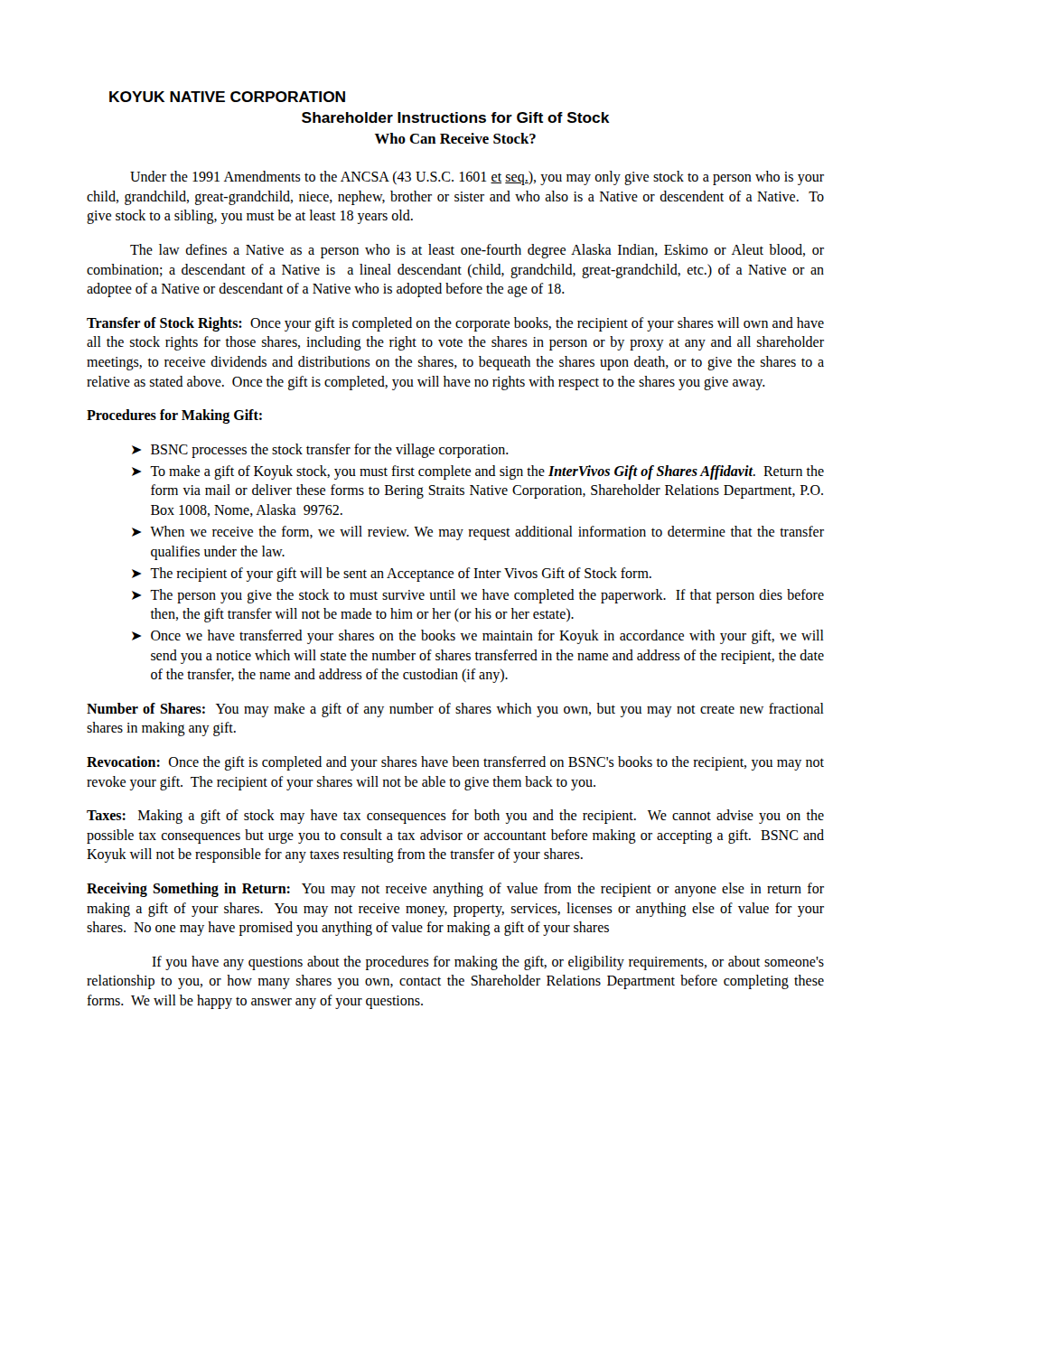KOYUK NATIVE CORPORATION
Shareholder Instructions for Gift of Stock
Who Can Receive Stock?
Under the 1991 Amendments to the ANCSA (43 U.S.C. 1601 et seq.), you may only give stock to a person who is your child, grandchild, great-grandchild, niece, nephew, brother or sister and who also is a Native or descendent of a Native. To give stock to a sibling, you must be at least 18 years old.
The law defines a Native as a person who is at least one-fourth degree Alaska Indian, Eskimo or Aleut blood, or combination; a descendant of a Native is a lineal descendant (child, grandchild, great-grandchild, etc.) of a Native or an adoptee of a Native or descendant of a Native who is adopted before the age of 18.
Transfer of Stock Rights: Once your gift is completed on the corporate books, the recipient of your shares will own and have all the stock rights for those shares, including the right to vote the shares in person or by proxy at any and all shareholder meetings, to receive dividends and distributions on the shares, to bequeath the shares upon death, or to give the shares to a relative as stated above. Once the gift is completed, you will have no rights with respect to the shares you give away.
Procedures for Making Gift:
BSNC processes the stock transfer for the village corporation.
To make a gift of Koyuk stock, you must first complete and sign the InterVivos Gift of Shares Affidavit. Return the form via mail or deliver these forms to Bering Straits Native Corporation, Shareholder Relations Department, P.O. Box 1008, Nome, Alaska 99762.
When we receive the form, we will review. We may request additional information to determine that the transfer qualifies under the law.
The recipient of your gift will be sent an Acceptance of Inter Vivos Gift of Stock form.
The person you give the stock to must survive until we have completed the paperwork. If that person dies before then, the gift transfer will not be made to him or her (or his or her estate).
Once we have transferred your shares on the books we maintain for Koyuk in accordance with your gift, we will send you a notice which will state the number of shares transferred in the name and address of the recipient, the date of the transfer, the name and address of the custodian (if any).
Number of Shares: You may make a gift of any number of shares which you own, but you may not create new fractional shares in making any gift.
Revocation: Once the gift is completed and your shares have been transferred on BSNC's books to the recipient, you may not revoke your gift. The recipient of your shares will not be able to give them back to you.
Taxes: Making a gift of stock may have tax consequences for both you and the recipient. We cannot advise you on the possible tax consequences but urge you to consult a tax advisor or accountant before making or accepting a gift. BSNC and Koyuk will not be responsible for any taxes resulting from the transfer of your shares.
Receiving Something in Return: You may not receive anything of value from the recipient or anyone else in return for making a gift of your shares. You may not receive money, property, services, licenses or anything else of value for your shares. No one may have promised you anything of value for making a gift of your shares
If you have any questions about the procedures for making the gift, or eligibility requirements, or about someone's relationship to you, or how many shares you own, contact the Shareholder Relations Department before completing these forms. We will be happy to answer any of your questions.